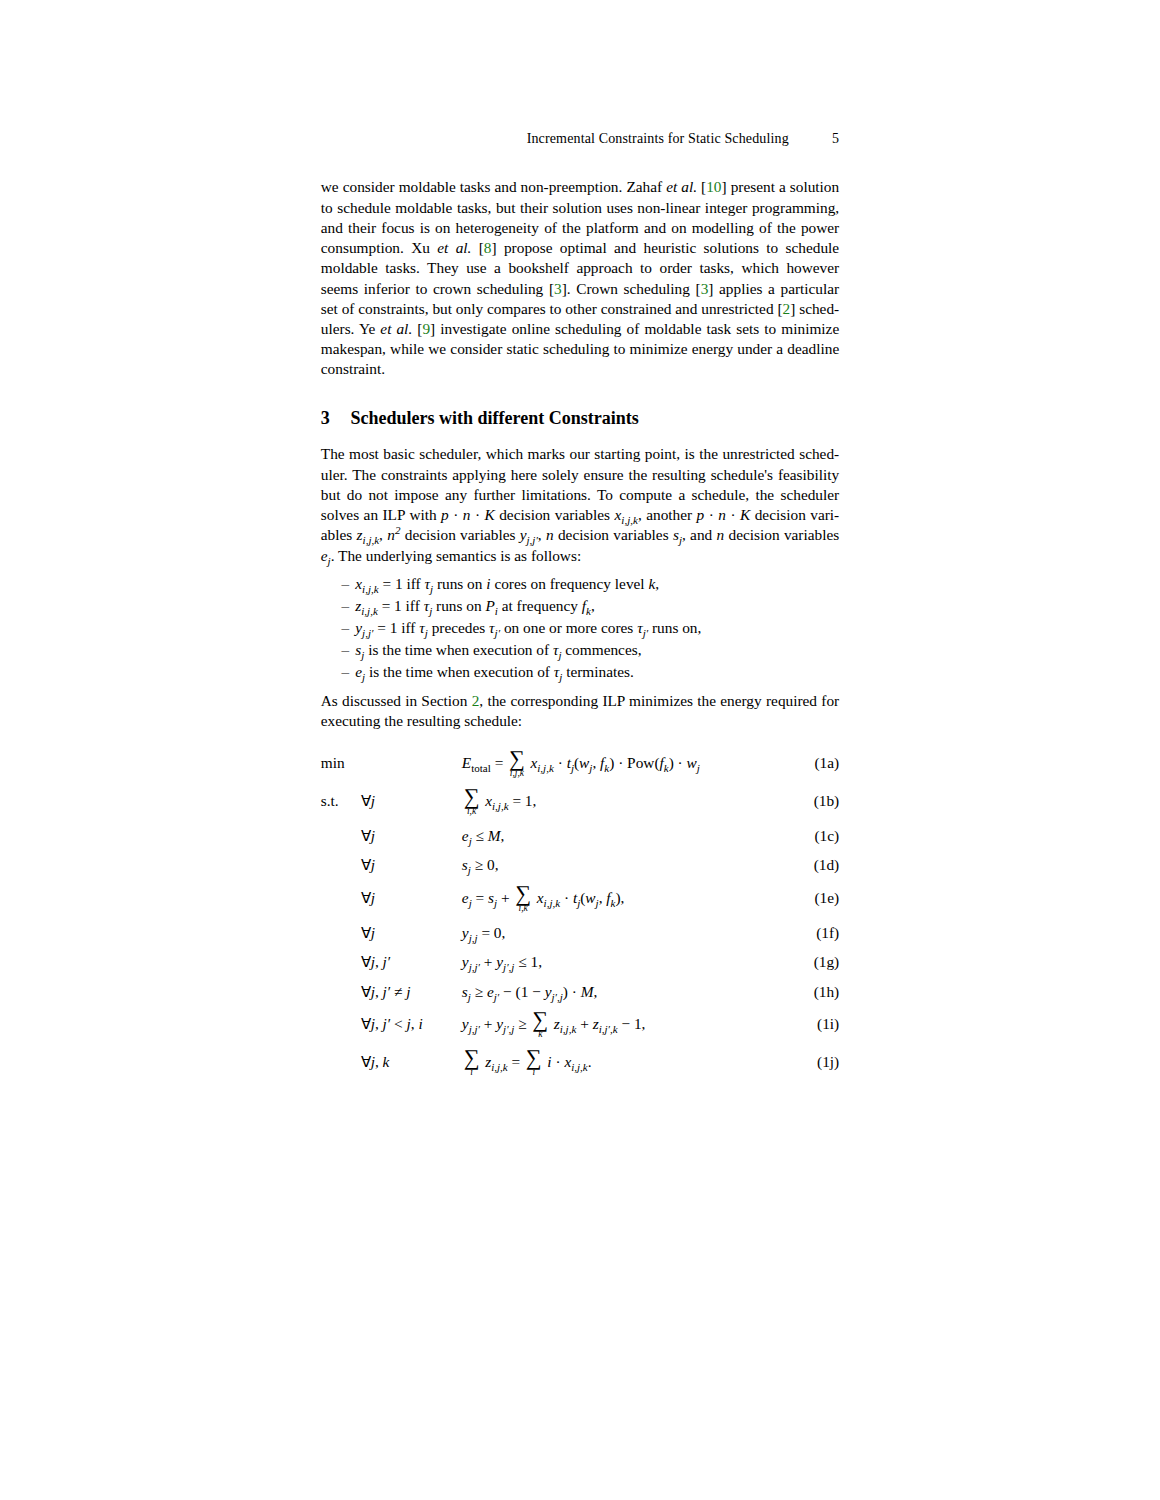Incremental Constraints for Static Scheduling 5
we consider moldable tasks and non-preemption. Zahaf et al. [10] present a solution to schedule moldable tasks, but their solution uses non-linear integer programming, and their focus is on heterogeneity of the platform and on modelling of the power consumption. Xu et al. [8] propose optimal and heuristic solutions to schedule moldable tasks. They use a bookshelf approach to order tasks, which however seems inferior to crown scheduling [3]. Crown scheduling [3] applies a particular set of constraints, but only compares to other constrained and unrestricted [2] schedulers. Ye et al. [9] investigate online scheduling of moldable task sets to minimize makespan, while we consider static scheduling to minimize energy under a deadline constraint.
3 Schedulers with different Constraints
The most basic scheduler, which marks our starting point, is the unrestricted scheduler. The constraints applying here solely ensure the resulting schedule's feasibility but do not impose any further limitations. To compute a schedule, the scheduler solves an ILP with p · n · K decision variables xi,j,k, another p · n · K decision variables zi,j,k, n2 decision variables yj,j′, n decision variables sj, and n decision variables ej. The underlying semantics is as follows:
xi,j,k = 1 iff τj runs on i cores on frequency level k,
zi,j,k = 1 iff τj runs on Pi at frequency fk,
yj,j′ = 1 iff τj precedes τj′ on one or more cores τj′ runs on,
sj is the time when execution of τj commences,
ej is the time when execution of τj terminates.
As discussed in Section 2, the corresponding ILP minimizes the energy required for executing the resulting schedule:
| min | | E total = ∑ i,j,k x i,j,k · t j ( w j , f k ) · Pow ( f k ) · w j | (1a) |
| s.t. | ∀ j | ∑ i,k x i,j,k = 1, | (1b) |
| | ∀ j | e j ≤ M , | (1c) |
| | ∀ j | s j ≥ 0, | (1d) |
| | ∀ j | e j = s j + ∑ i,k x i,j,k · t j ( w j , f k ), | (1e) |
| | ∀ j | y j,j = 0, | (1f) |
| | ∀ j , j′ | y j,j′ + y j′,j ≤ 1, | (1g) |
| | ∀ j , j′ ≠ j | s j ≥ e j′ − (1 − y j′,j ) · M , | (1h) |
| | ∀ j , j′ < j , i | y j,j′ + y j′,j ≥ ∑ k z i,j,k + z i,j′,k − 1, | (1i) |
| | ∀ j , k | ∑ i z i,j,k = ∑ i i · x i,j,k . | (1j) |